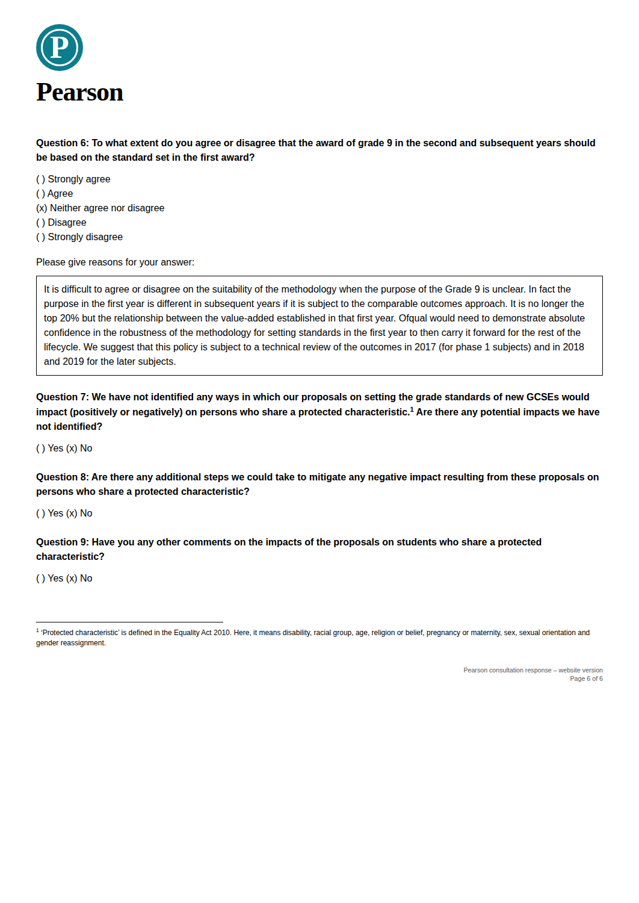P
Pearson
Question 6: To what extent do you agree or disagree that the award of grade 9 in the second and subsequent years should be based on the standard set in the first award?
( ) Strongly agree
( ) Agree
(x) Neither agree nor disagree
( ) Disagree
( ) Strongly disagree
Please give reasons for your answer:
It is difficult to agree or disagree on the suitability of the methodology when the purpose of the Grade 9 is unclear. In fact the purpose in the first year is different in subsequent years if it is subject to the comparable outcomes approach. It is no longer the top 20% but the relationship between the value-added established in that first year. Ofqual would need to demonstrate absolute confidence in the robustness of the methodology for setting standards in the first year to then carry it forward for the rest of the lifecycle. We suggest that this policy is subject to a technical review of the outcomes in 2017 (for phase 1 subjects) and in 2018 and 2019 for the later subjects.
Question 7: We have not identified any ways in which our proposals on setting the grade standards of new GCSEs would impact (positively or negatively) on persons who share a protected characteristic.1 Are there any potential impacts we have not identified?
( ) Yes (x) No
Question 8: Are there any additional steps we could take to mitigate any negative impact resulting from these proposals on persons who share a protected characteristic?
( ) Yes (x) No
Question 9: Have you any other comments on the impacts of the proposals on students who share a protected characteristic?
( ) Yes (x) No
1 ‘Protected characteristic’ is defined in the Equality Act 2010. Here, it means disability, racial group, age, religion or belief, pregnancy or maternity, sex, sexual orientation and gender reassignment.
Pearson consultation response – website version
Page 6 of 6